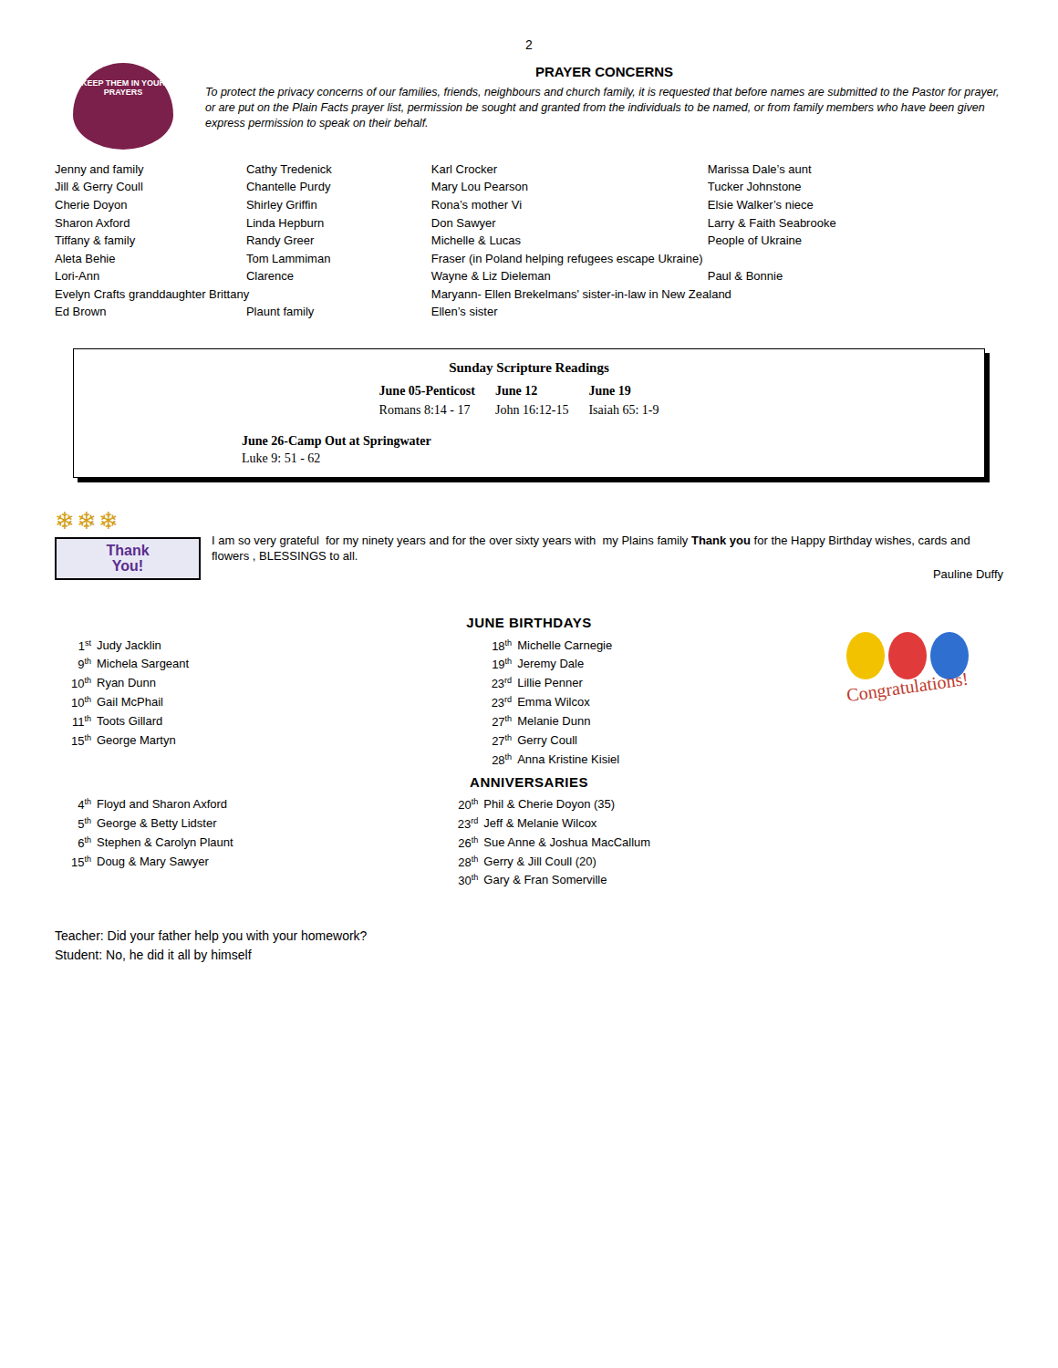2
KEEP THEM IN YOUR PRAYERS
PRAYER CONCERNS
To protect the privacy concerns of our families, friends, neighbours and church family, it is requested that before names are submitted to the Pastor for prayer, or are put on the Plain Facts prayer list, permission be sought and granted from the individuals to be named, or from family members who have been given express permission to speak on their behalf.
| Jenny and family | Cathy Tredenick | Karl Crocker | Marissa Dale’s aunt |
| Jill & Gerry Coull | Chantelle Purdy | Mary Lou Pearson | Tucker Johnstone |
| Cherie Doyon | Shirley Griffin | Rona’s mother Vi | Elsie Walker’s niece |
| Sharon Axford | Linda Hepburn | Don Sawyer | Larry & Faith Seabrooke |
| Tiffany & family | Randy Greer | Michelle & Lucas | People of Ukraine |
| Aleta Behie | Tom Lammiman | Fraser (in Poland helping refugees escape Ukraine) |
| Lori-Ann | Clarence | Wayne & Liz Dieleman | Paul & Bonnie |
| Evelyn Crafts granddaughter Brittany | Maryann- Ellen Brekelmans' sister-in-law in New Zealand |
| Ed Brown | Plaunt family | Ellen’s sister | |
Sunday Scripture Readings
| June 05-Penticost | June 12 | June 19 |
| Romans 8:14 - 17 | John 16:12-15 | Isaiah 65: 1-9 |
June 26-Camp Out at Springwater
Luke 9: 51 - 62
❄❄❄
Thank
You!
I am so very grateful for my ninety years and for the over sixty years with my Plains family Thank you for the Happy Birthday wishes, cards and flowers , BLESSINGS to all.
Pauline Duffy
Congratulations!
JUNE BIRTHDAYS
| 1 st | Judy Jacklin | 18 th | Michelle Carnegie |
| 9 th | Michela Sargeant | 19 th | Jeremy Dale |
| 10 th | Ryan Dunn | 23 rd | Lillie Penner |
| 10 th | Gail McPhail | 23 rd | Emma Wilcox |
| 11 th | Toots Gillard | 27 th | Melanie Dunn |
| 15 th | George Martyn | 27 th | Gerry Coull |
| | | 28 th | Anna Kristine Kisiel |
ANNIVERSARIES
| 4 th | Floyd and Sharon Axford | 20 th | Phil & Cherie Doyon (35) |
| 5 th | George & Betty Lidster | 23 rd | Jeff & Melanie Wilcox |
| 6 th | Stephen & Carolyn Plaunt | 26 th | Sue Anne & Joshua MacCallum |
| 15 th | Doug & Mary Sawyer | 28 th | Gerry & Jill Coull (20) |
| | | 30 th | Gary & Fran Somerville |
Teacher: Did your father help you with your homework?
Student: No, he did it all by himself